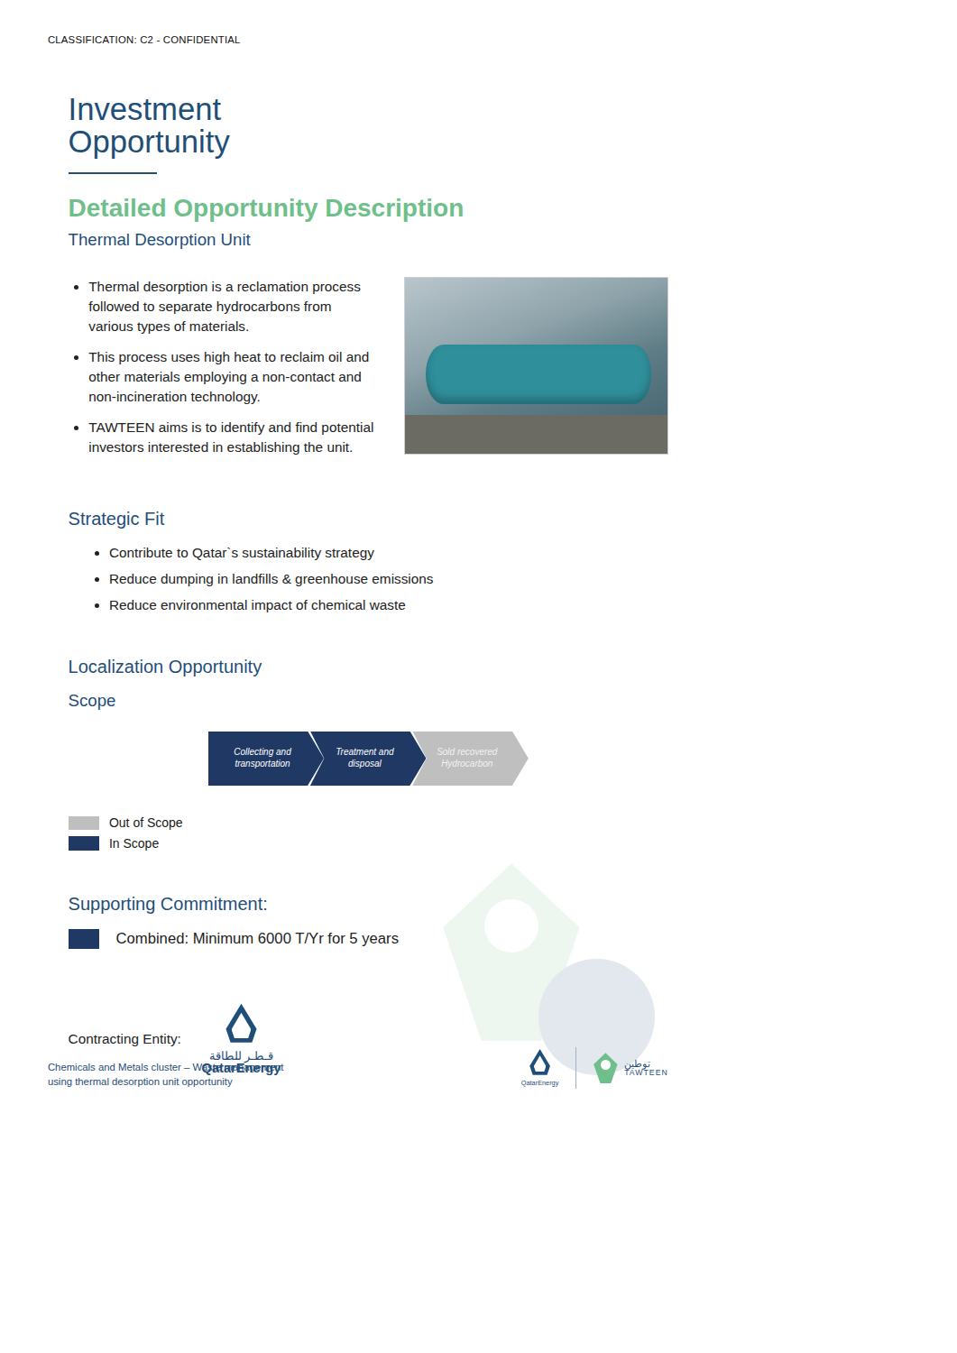CLASSIFICATION: C2 - CONFIDENTIAL
InvestmentOpportunity
Detailed Opportunity Description
Thermal Desorption Unit
Thermal desorption is a reclamation process followed to separate hydrocarbons from various types of materials.
This process uses high heat to reclaim oil and other materials employing a non-contact and non-incineration technology.
TAWTEEN aims is to identify and find potential investors interested in establishing the unit.
Strategic Fit
Contribute to Qatar`s sustainability strategy
Reduce dumping in landfills & greenhouse emissions
Reduce environmental impact of chemical waste
Localization Opportunity
Scope
Collecting and transportation
Treatment and disposal
Sold recovered Hydrocarbon
Out of Scope
In Scope
Supporting Commitment:
Combined: Minimum 6000 T/Yr for 5 years
Contracting Entity:
قـطـر للطاقة
QatarEnergy
Chemicals and Metals cluster – Waste management
using thermal desorption unit opportunity
QatarEnergy
توطين
TAWTEEN